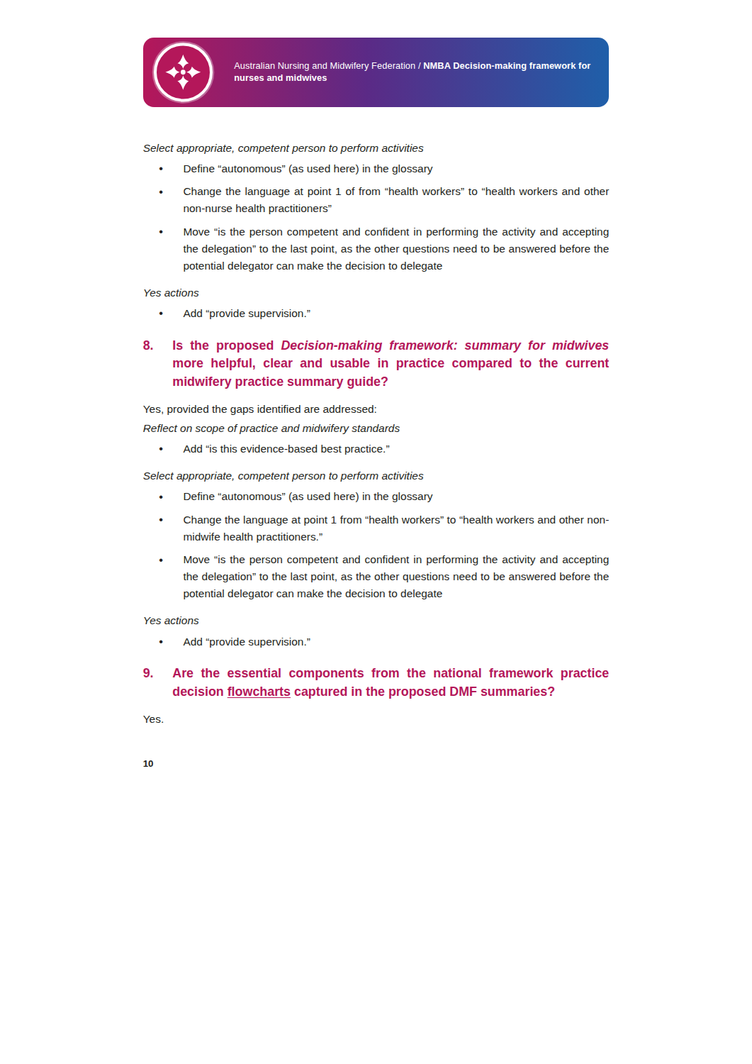Australian Nursing and Midwifery Federation / NMBA Decision-making framework for nurses and midwives
Select appropriate, competent person to perform activities
Define “autonomous” (as used here) in the glossary
Change the language at point 1 of from “health workers” to “health workers and other non-nurse health practitioners”
Move “is the person competent and confident in performing the activity and accepting the delegation” to the last point, as the other questions need to be answered before the potential delegator can make the decision to delegate
Yes actions
Add “provide supervision.”
8. Is the proposed Decision-making framework: summary for midwives more helpful, clear and usable in practice compared to the current midwifery practice summary guide?
Yes, provided the gaps identified are addressed:
Reflect on scope of practice and midwifery standards
Add “is this evidence-based best practice.”
Select appropriate, competent person to perform activities
Define “autonomous” (as used here) in the glossary
Change the language at point 1 from “health workers” to “health workers and other non-midwife health practitioners.”
Move “is the person competent and confident in performing the activity and accepting the delegation” to the last point, as the other questions need to be answered before the potential delegator can make the decision to delegate
Yes actions
Add “provide supervision.”
9. Are the essential components from the national framework practice decision flowcharts captured in the proposed DMF summaries?
Yes.
10